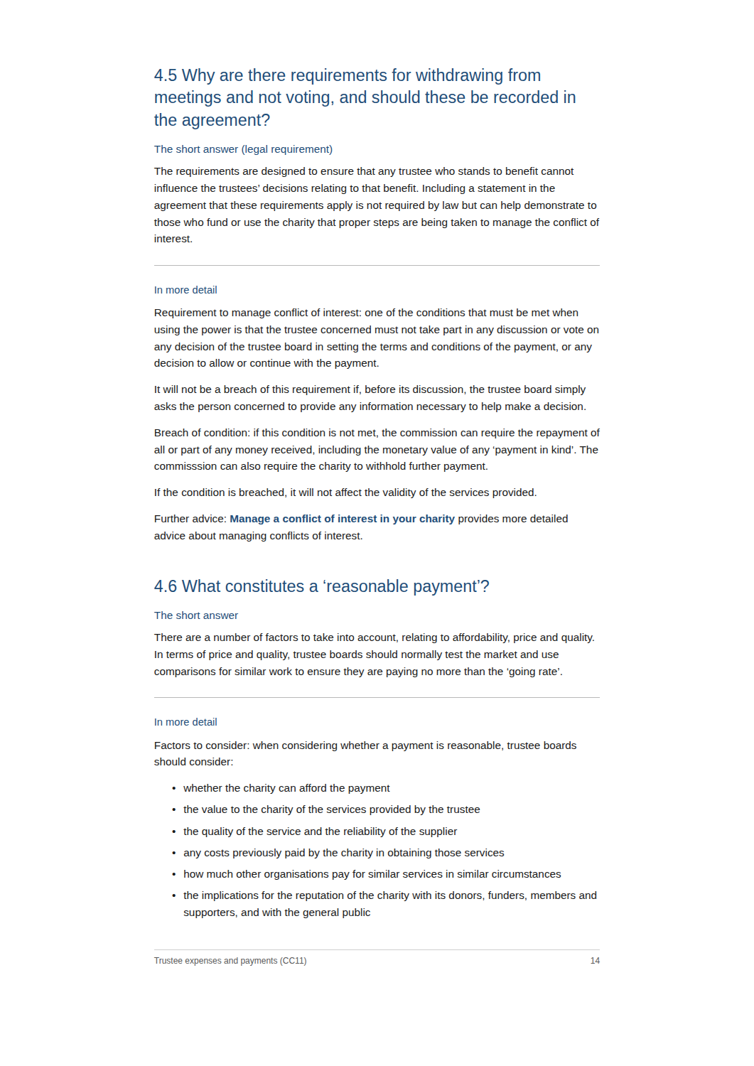4.5 Why are there requirements for withdrawing from meetings and not voting, and should these be recorded in the agreement?
The short answer (legal requirement)
The requirements are designed to ensure that any trustee who stands to benefit cannot influence the trustees’ decisions relating to that benefit. Including a statement in the agreement that these requirements apply is not required by law but can help demonstrate to those who fund or use the charity that proper steps are being taken to manage the conflict of interest.
In more detail
Requirement to manage conflict of interest: one of the conditions that must be met when using the power is that the trustee concerned must not take part in any discussion or vote on any decision of the trustee board in setting the terms and conditions of the payment, or any decision to allow or continue with the payment.
It will not be a breach of this requirement if, before its discussion, the trustee board simply asks the person concerned to provide any information necessary to help make a decision.
Breach of condition: if this condition is not met, the commission can require the repayment of all or part of any money received, including the monetary value of any ‘payment in kind’. The commisssion can also require the charity to withhold further payment.
If the condition is breached, it will not affect the validity of the services provided.
Further advice: Manage a conflict of interest in your charity provides more detailed advice about managing conflicts of interest.
4.6 What constitutes a ‘reasonable payment’?
The short answer
There are a number of factors to take into account, relating to affordability, price and quality. In terms of price and quality, trustee boards should normally test the market and use comparisons for similar work to ensure they are paying no more than the ‘going rate’.
In more detail
Factors to consider: when considering whether a payment is reasonable, trustee boards should consider:
whether the charity can afford the payment
the value to the charity of the services provided by the trustee
the quality of the service and the reliability of the supplier
any costs previously paid by the charity in obtaining those services
how much other organisations pay for similar services in similar circumstances
the implications for the reputation of the charity with its donors, funders, members and supporters, and with the general public
Trustee expenses and payments (CC11) 14